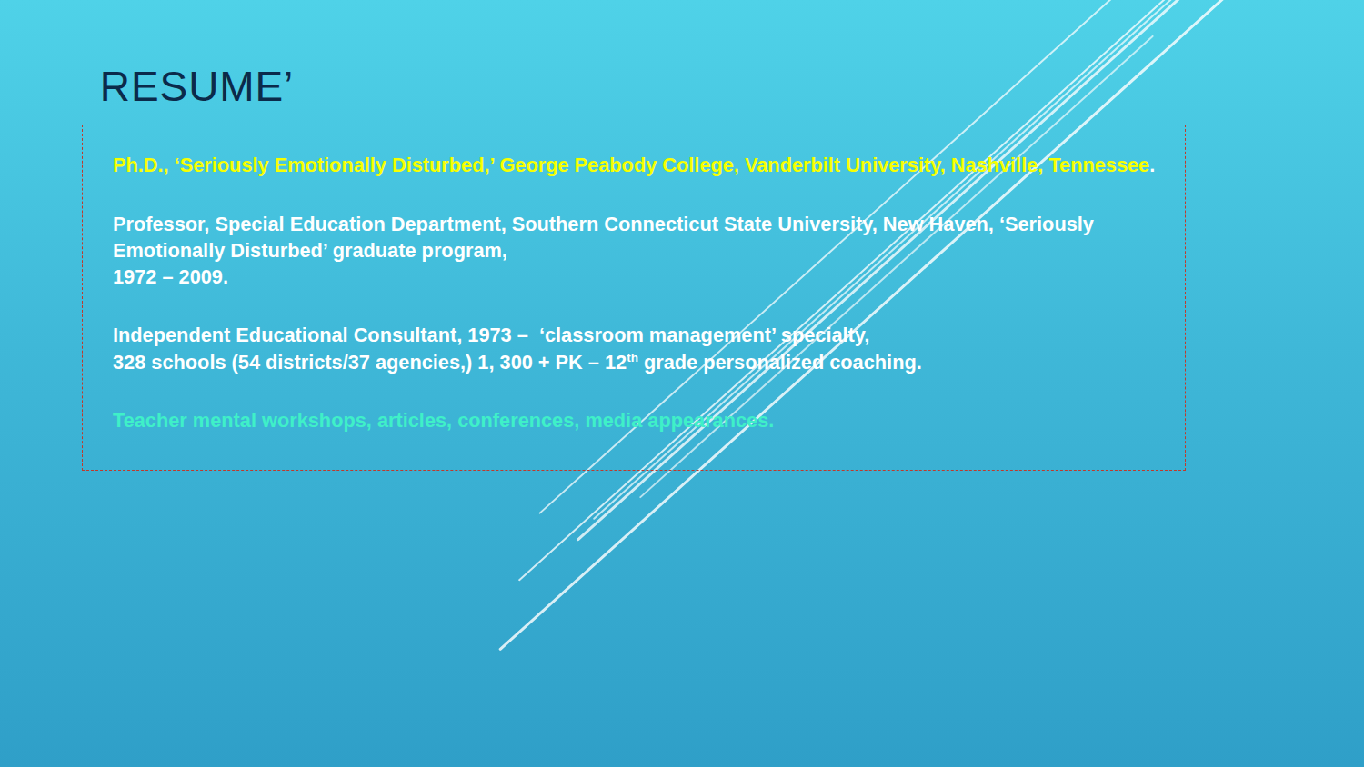Resume’
Ph.D., ‘Seriously Emotionally Disturbed,’ George Peabody College, Vanderbilt University, Nashville, Tennessee.
Professor, Special Education Department, Southern Connecticut State University, New Haven, ‘Seriously Emotionally Disturbed’ graduate program,
1972 – 2009.
Independent Educational Consultant, 1973 – ‘classroom management’ specialty,
328 schools (54 districts/37 agencies,) 1, 300 + PK – 12th grade personalized coaching.
Teacher mental workshops, articles, conferences, media appearances.